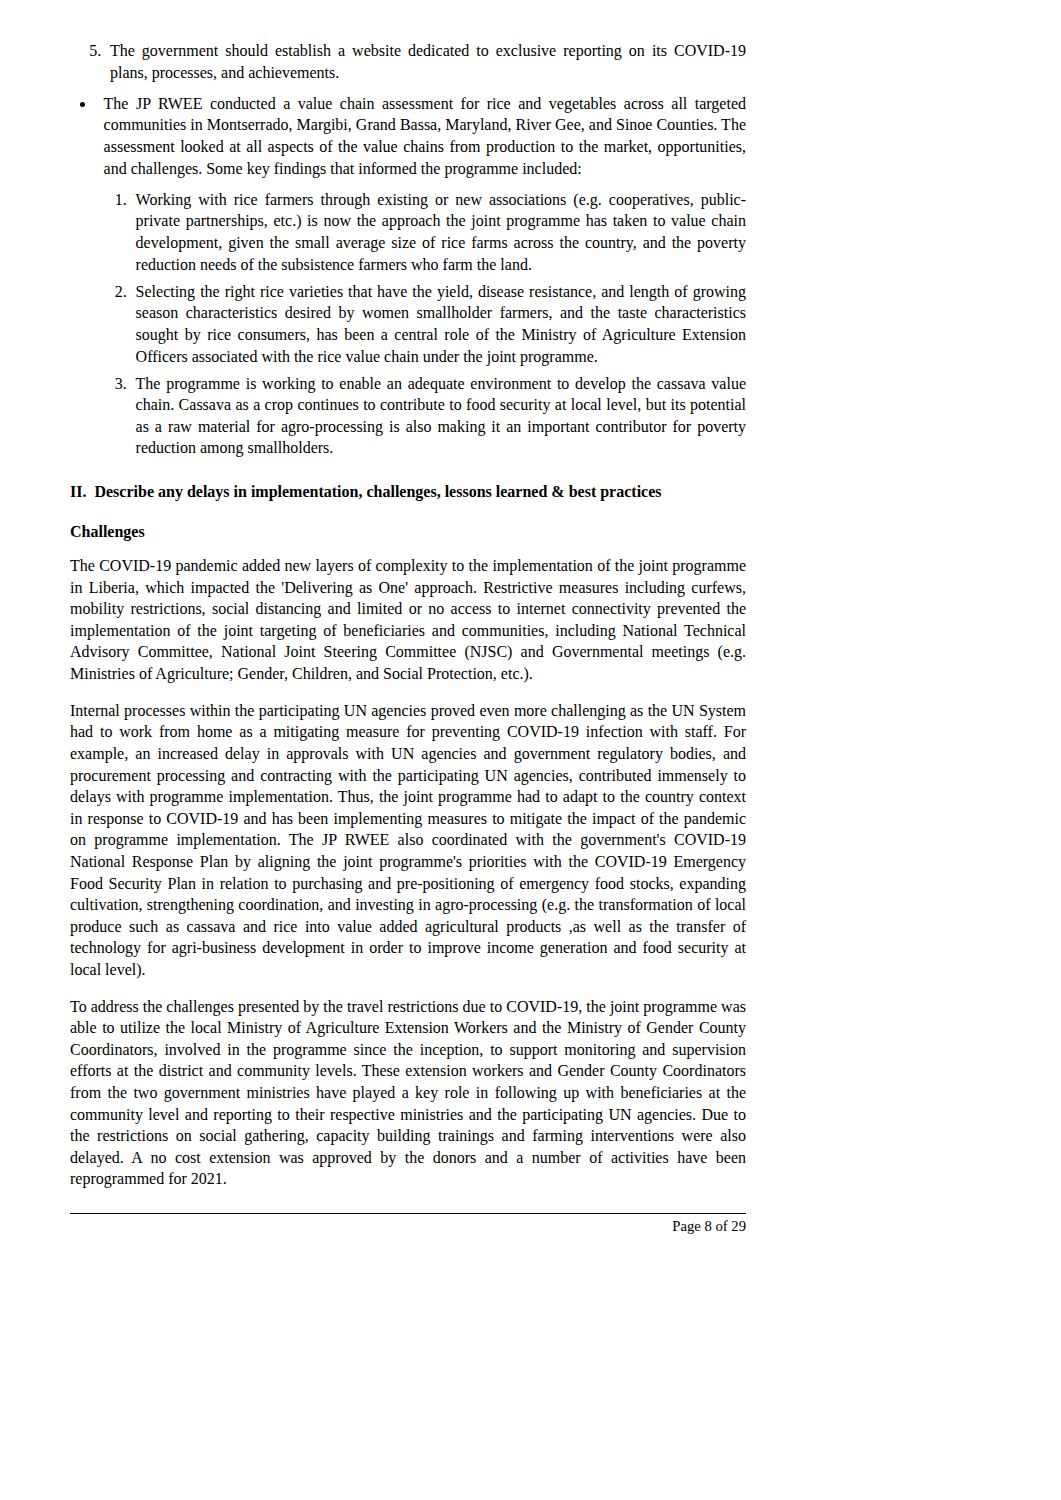The government should establish a website dedicated to exclusive reporting on its COVID-19 plans, processes, and achievements.
The JP RWEE conducted a value chain assessment for rice and vegetables across all targeted communities in Montserrado, Margibi, Grand Bassa, Maryland, River Gee, and Sinoe Counties. The assessment looked at all aspects of the value chains from production to the market, opportunities, and challenges. Some key findings that informed the programme included:
Working with rice farmers through existing or new associations (e.g. cooperatives, public-private partnerships, etc.) is now the approach the joint programme has taken to value chain development, given the small average size of rice farms across the country, and the poverty reduction needs of the subsistence farmers who farm the land.
Selecting the right rice varieties that have the yield, disease resistance, and length of growing season characteristics desired by women smallholder farmers, and the taste characteristics sought by rice consumers, has been a central role of the Ministry of Agriculture Extension Officers associated with the rice value chain under the joint programme.
The programme is working to enable an adequate environment to develop the cassava value chain. Cassava as a crop continues to contribute to food security at local level, but its potential as a raw material for agro-processing is also making it an important contributor for poverty reduction among smallholders.
II. Describe any delays in implementation, challenges, lessons learned & best practices
Challenges
The COVID-19 pandemic added new layers of complexity to the implementation of the joint programme in Liberia, which impacted the 'Delivering as One' approach. Restrictive measures including curfews, mobility restrictions, social distancing and limited or no access to internet connectivity prevented the implementation of the joint targeting of beneficiaries and communities, including National Technical Advisory Committee, National Joint Steering Committee (NJSC) and Governmental meetings (e.g. Ministries of Agriculture; Gender, Children, and Social Protection, etc.).
Internal processes within the participating UN agencies proved even more challenging as the UN System had to work from home as a mitigating measure for preventing COVID-19 infection with staff. For example, an increased delay in approvals with UN agencies and government regulatory bodies, and procurement processing and contracting with the participating UN agencies, contributed immensely to delays with programme implementation. Thus, the joint programme had to adapt to the country context in response to COVID-19 and has been implementing measures to mitigate the impact of the pandemic on programme implementation. The JP RWEE also coordinated with the government's COVID-19 National Response Plan by aligning the joint programme's priorities with the COVID-19 Emergency Food Security Plan in relation to purchasing and pre-positioning of emergency food stocks, expanding cultivation, strengthening coordination, and investing in agro-processing (e.g. the transformation of local produce such as cassava and rice into value added agricultural products ,as well as the transfer of technology for agri-business development in order to improve income generation and food security at local level).
To address the challenges presented by the travel restrictions due to COVID-19, the joint programme was able to utilize the local Ministry of Agriculture Extension Workers and the Ministry of Gender County Coordinators, involved in the programme since the inception, to support monitoring and supervision efforts at the district and community levels. These extension workers and Gender County Coordinators from the two government ministries have played a key role in following up with beneficiaries at the community level and reporting to their respective ministries and the participating UN agencies. Due to the restrictions on social gathering, capacity building trainings and farming interventions were also delayed. A no cost extension was approved by the donors and a number of activities have been reprogrammed for 2021.
Page 8 of 29